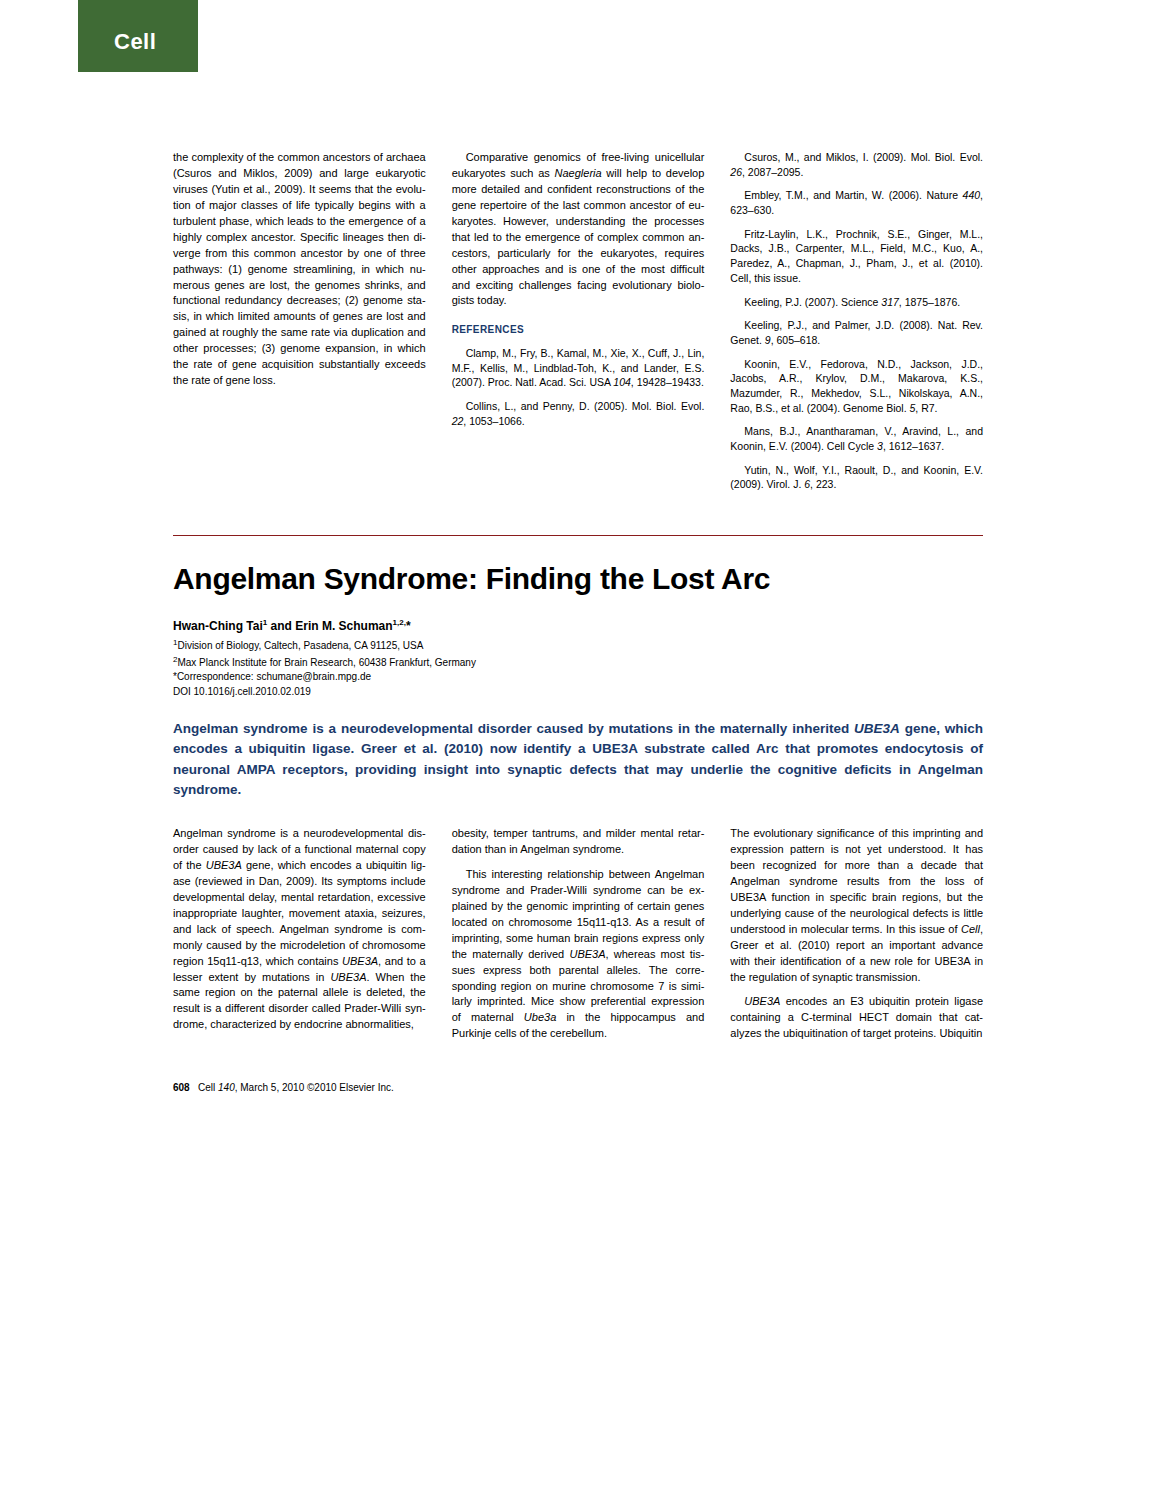Cell
the complexity of the common ancestors of archaea (Csuros and Miklos, 2009) and large eukaryotic viruses (Yutin et al., 2009). It seems that the evolution of major classes of life typically begins with a turbulent phase, which leads to the emergence of a highly complex ancestor. Specific lineages then diverge from this common ancestor by one of three pathways: (1) genome streamlining, in which numerous genes are lost, the genomes shrinks, and functional redundancy decreases; (2) genome stasis, in which limited amounts of genes are lost and gained at roughly the same rate via duplication and other processes; (3) genome expansion, in which the rate of gene acquisition substantially exceeds the rate of gene loss.
Comparative genomics of free-living unicellular eukaryotes such as Naegleria will help to develop more detailed and confident reconstructions of the gene repertoire of the last common ancestor of eukaryotes. However, understanding the processes that led to the emergence of complex common ancestors, particularly for the eukaryotes, requires other approaches and is one of the most difficult and exciting challenges facing evolutionary biologists today.
REFERENCES
Clamp, M., Fry, B., Kamal, M., Xie, X., Cuff, J., Lin, M.F., Kellis, M., Lindblad-Toh, K., and Lander, E.S. (2007). Proc. Natl. Acad. Sci. USA 104, 19428–19433.
Collins, L., and Penny, D. (2005). Mol. Biol. Evol. 22, 1053–1066.
Csuros, M., and Miklos, I. (2009). Mol. Biol. Evol. 26, 2087–2095.
Embley, T.M., and Martin, W. (2006). Nature 440, 623–630.
Fritz-Laylin, L.K., Prochnik, S.E., Ginger, M.L., Dacks, J.B., Carpenter, M.L., Field, M.C., Kuo, A., Paredez, A., Chapman, J., Pham, J., et al. (2010). Cell, this issue.
Keeling, P.J. (2007). Science 317, 1875–1876.
Keeling, P.J., and Palmer, J.D. (2008). Nat. Rev. Genet. 9, 605–618.
Koonin, E.V., Fedorova, N.D., Jackson, J.D., Jacobs, A.R., Krylov, D.M., Makarova, K.S., Mazumder, R., Mekhedov, S.L., Nikolskaya, A.N., Rao, B.S., et al. (2004). Genome Biol. 5, R7.
Mans, B.J., Anantharaman, V., Aravind, L., and Koonin, E.V. (2004). Cell Cycle 3, 1612–1637.
Yutin, N., Wolf, Y.I., Raoult, D., and Koonin, E.V. (2009). Virol. J. 6, 223.
Angelman Syndrome: Finding the Lost Arc
Hwan-Ching Tai1 and Erin M. Schuman1,2,*
1Division of Biology, Caltech, Pasadena, CA 91125, USA
2Max Planck Institute for Brain Research, 60438 Frankfurt, Germany
*Correspondence: schumane@brain.mpg.de
DOI 10.1016/j.cell.2010.02.019
Angelman syndrome is a neurodevelopmental disorder caused by mutations in the maternally inherited UBE3A gene, which encodes a ubiquitin ligase. Greer et al. (2010) now identify a UBE3A substrate called Arc that promotes endocytosis of neuronal AMPA receptors, providing insight into synaptic defects that may underlie the cognitive deficits in Angelman syndrome.
Angelman syndrome is a neurodevelopmental disorder caused by lack of a functional maternal copy of the UBE3A gene, which encodes a ubiquitin ligase (reviewed in Dan, 2009). Its symptoms include developmental delay, mental retardation, excessive inappropriate laughter, movement ataxia, seizures, and lack of speech. Angelman syndrome is commonly caused by the microdeletion of chromosome region 15q11-q13, which contains UBE3A, and to a lesser extent by mutations in UBE3A. When the same region on the paternal allele is deleted, the result is a different disorder called Prader-Willi syndrome, characterized by endocrine abnormalities,
obesity, temper tantrums, and milder mental retardation than in Angelman syndrome.
This interesting relationship between Angelman syndrome and Prader-Willi syndrome can be explained by the genomic imprinting of certain genes located on chromosome 15q11-q13. As a result of imprinting, some human brain regions express only the maternally derived UBE3A, whereas most tissues express both parental alleles. The corresponding region on murine chromosome 7 is similarly imprinted. Mice show preferential expression of maternal Ube3a in the hippocampus and Purkinje cells of the cerebellum.
The evolutionary significance of this imprinting and expression pattern is not yet understood. It has been recognized for more than a decade that Angelman syndrome results from the loss of UBE3A function in specific brain regions, but the underlying cause of the neurological defects is little understood in molecular terms. In this issue of Cell, Greer et al. (2010) report an important advance with their identification of a new role for UBE3A in the regulation of synaptic transmission.
UBE3A encodes an E3 ubiquitin protein ligase containing a C-terminal HECT domain that catalyzes the ubiquitination of target proteins. Ubiquitin
608 Cell 140, March 5, 2010 ©2010 Elsevier Inc.